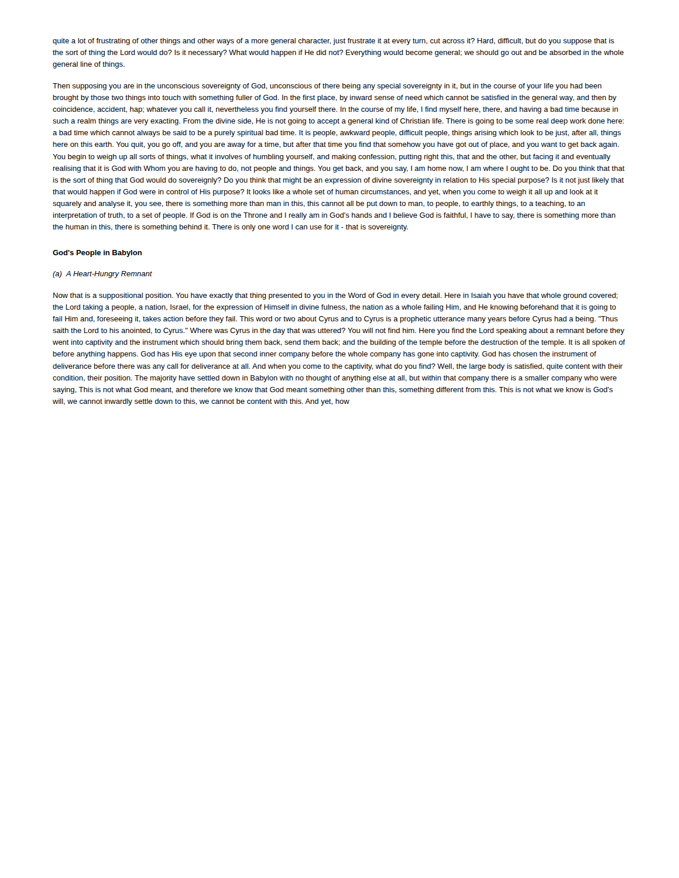quite a lot of frustrating of other things and other ways of a more general character, just frustrate it at every turn, cut across it? Hard, difficult, but do you suppose that is the sort of thing the Lord would do? Is it necessary? What would happen if He did not? Everything would become general; we should go out and be absorbed in the whole general line of things.
Then supposing you are in the unconscious sovereignty of God, unconscious of there being any special sovereignty in it, but in the course of your life you had been brought by those two things into touch with something fuller of God. In the first place, by inward sense of need which cannot be satisfied in the general way, and then by coincidence, accident, hap; whatever you call it, nevertheless you find yourself there. In the course of my life, I find myself here, there, and having a bad time because in such a realm things are very exacting. From the divine side, He is not going to accept a general kind of Christian life. There is going to be some real deep work done here: a bad time which cannot always be said to be a purely spiritual bad time. It is people, awkward people, difficult people, things arising which look to be just, after all, things here on this earth. You quit, you go off, and you are away for a time, but after that time you find that somehow you have got out of place, and you want to get back again. You begin to weigh up all sorts of things, what it involves of humbling yourself, and making confession, putting right this, that and the other, but facing it and eventually realising that it is God with Whom you are having to do, not people and things. You get back, and you say, I am home now, I am where I ought to be. Do you think that that is the sort of thing that God would do sovereignly? Do you think that might be an expression of divine sovereignty in relation to His special purpose? Is it not just likely that that would happen if God were in control of His purpose? It looks like a whole set of human circumstances, and yet, when you come to weigh it all up and look at it squarely and analyse it, you see, there is something more than man in this, this cannot all be put down to man, to people, to earthly things, to a teaching, to an interpretation of truth, to a set of people. If God is on the Throne and I really am in God's hands and I believe God is faithful, I have to say, there is something more than the human in this, there is something behind it. There is only one word I can use for it - that is sovereignty.
God's People in Babylon
(a) A Heart-Hungry Remnant
Now that is a suppositional position. You have exactly that thing presented to you in the Word of God in every detail. Here in Isaiah you have that whole ground covered; the Lord taking a people, a nation, Israel, for the expression of Himself in divine fulness, the nation as a whole failing Him, and He knowing beforehand that it is going to fail Him and, foreseeing it, takes action before they fail. This word or two about Cyrus and to Cyrus is a prophetic utterance many years before Cyrus had a being. "Thus saith the Lord to his anointed, to Cyrus." Where was Cyrus in the day that was uttered? You will not find him. Here you find the Lord speaking about a remnant before they went into captivity and the instrument which should bring them back, send them back; and the building of the temple before the destruction of the temple. It is all spoken of before anything happens. God has His eye upon that second inner company before the whole company has gone into captivity. God has chosen the instrument of deliverance before there was any call for deliverance at all. And when you come to the captivity, what do you find? Well, the large body is satisfied, quite content with their condition, their position. The majority have settled down in Babylon with no thought of anything else at all, but within that company there is a smaller company who were saying, This is not what God meant, and therefore we know that God meant something other than this, something different from this. This is not what we know is God's will, we cannot inwardly settle down to this, we cannot be content with this. And yet, how